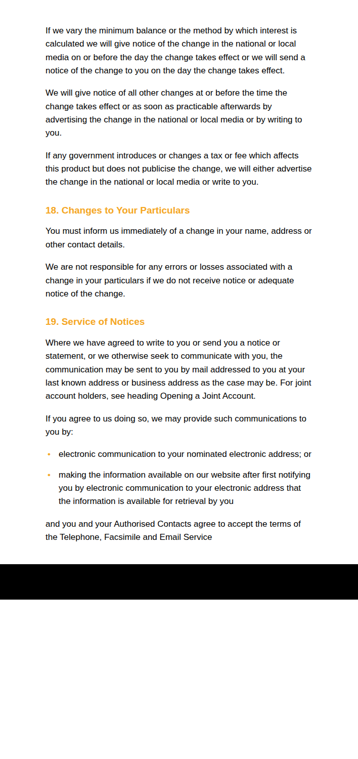If we vary the minimum balance or the method by which interest is calculated we will give notice of the change in the national or local media on or before the day the change takes effect or we will send a notice of the change to you on the day the change takes effect.
We will give notice of all other changes at or before the time the change takes effect or as soon as practicable afterwards by advertising the change in the national or local media or by writing to you.
If any government introduces or changes a tax or fee which affects this product but does not publicise the change, we will either advertise the change in the national or local media or write to you.
18. Changes to Your Particulars
You must inform us immediately of a change in your name, address or other contact details.
We are not responsible for any errors or losses associated with a change in your particulars if we do not receive notice or adequate notice of the change.
19. Service of Notices
Where we have agreed to write to you or send you a notice or statement, or we otherwise seek to communicate with you, the communication may be sent to you by mail addressed to you at your last known address or business address as the case may be. For joint account holders, see heading Opening a Joint Account.
If you agree to us doing so, we may provide such communications to you by:
electronic communication to your nominated electronic address; or
making the information available on our website after first notifying you by electronic communication to your electronic address that the information is available for retrieval by you
and you and your Authorised Contacts agree to accept the terms of the Telephone, Facsimile and Email Service